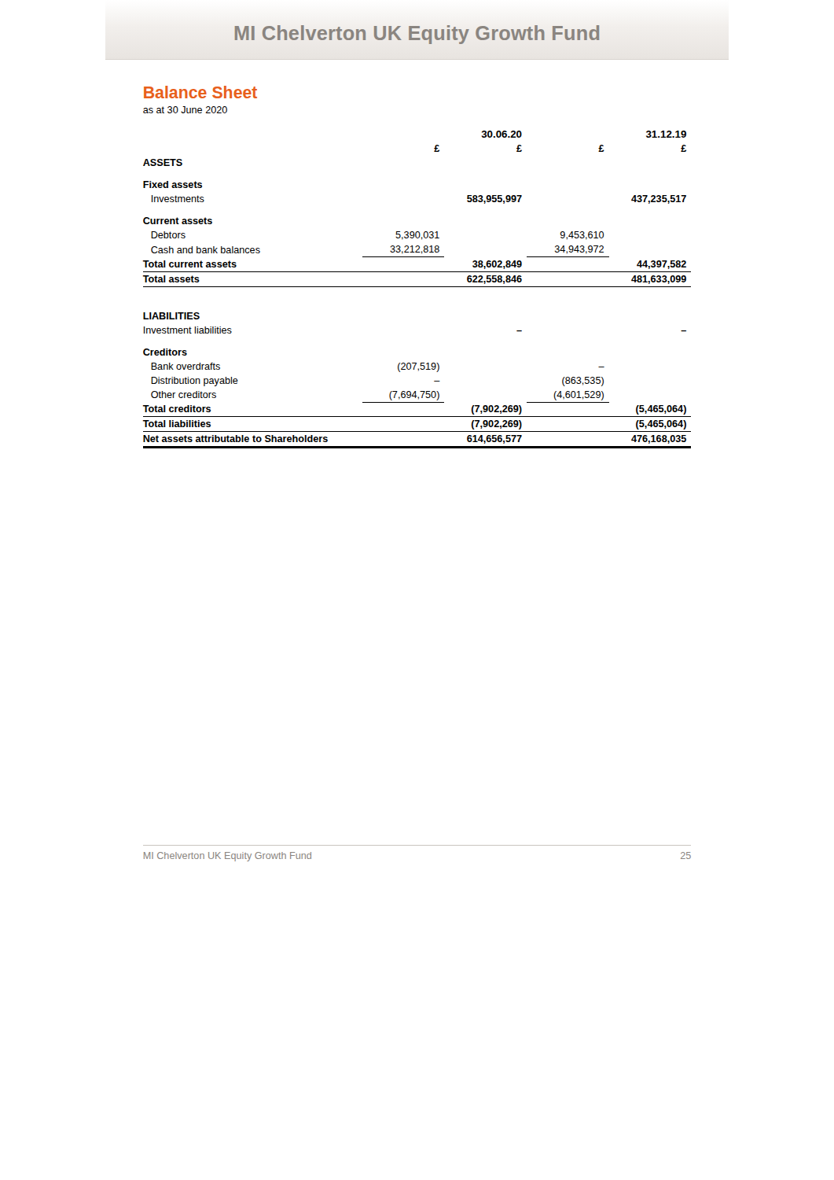MI Chelverton UK Equity Growth Fund
Balance Sheet
as at 30 June 2020
| | | 30.06.20 | | 31.12.19 |
| | £ | £ | £ | £ |
| ASSETS | | | | |
| Fixed assets | | | | |
| Investments | | 583,955,997 | | 437,235,517 |
| Current assets | | | | |
| Debtors | 5,390,031 | | 9,453,610 | |
| Cash and bank balances | 33,212,818 | | 34,943,972 | |
| Total current assets | | 38,602,849 | | 44,397,582 |
| Total assets | | 622,558,846 | | 481,633,099 |
| LIABILITIES | | | | |
| Investment liabilities | | – | | – |
| Creditors | | | | |
| Bank overdrafts | (207,519) | | – | |
| Distribution payable | – | | (863,535) | |
| Other creditors | (7,694,750) | | (4,601,529) | |
| Total creditors | | (7,902,269) | | (5,465,064) |
| Total liabilities | | (7,902,269) | | (5,465,064) |
| Net assets attributable to Shareholders | | 614,656,577 | | 476,168,035 |
MI Chelverton UK Equity Growth Fund
25